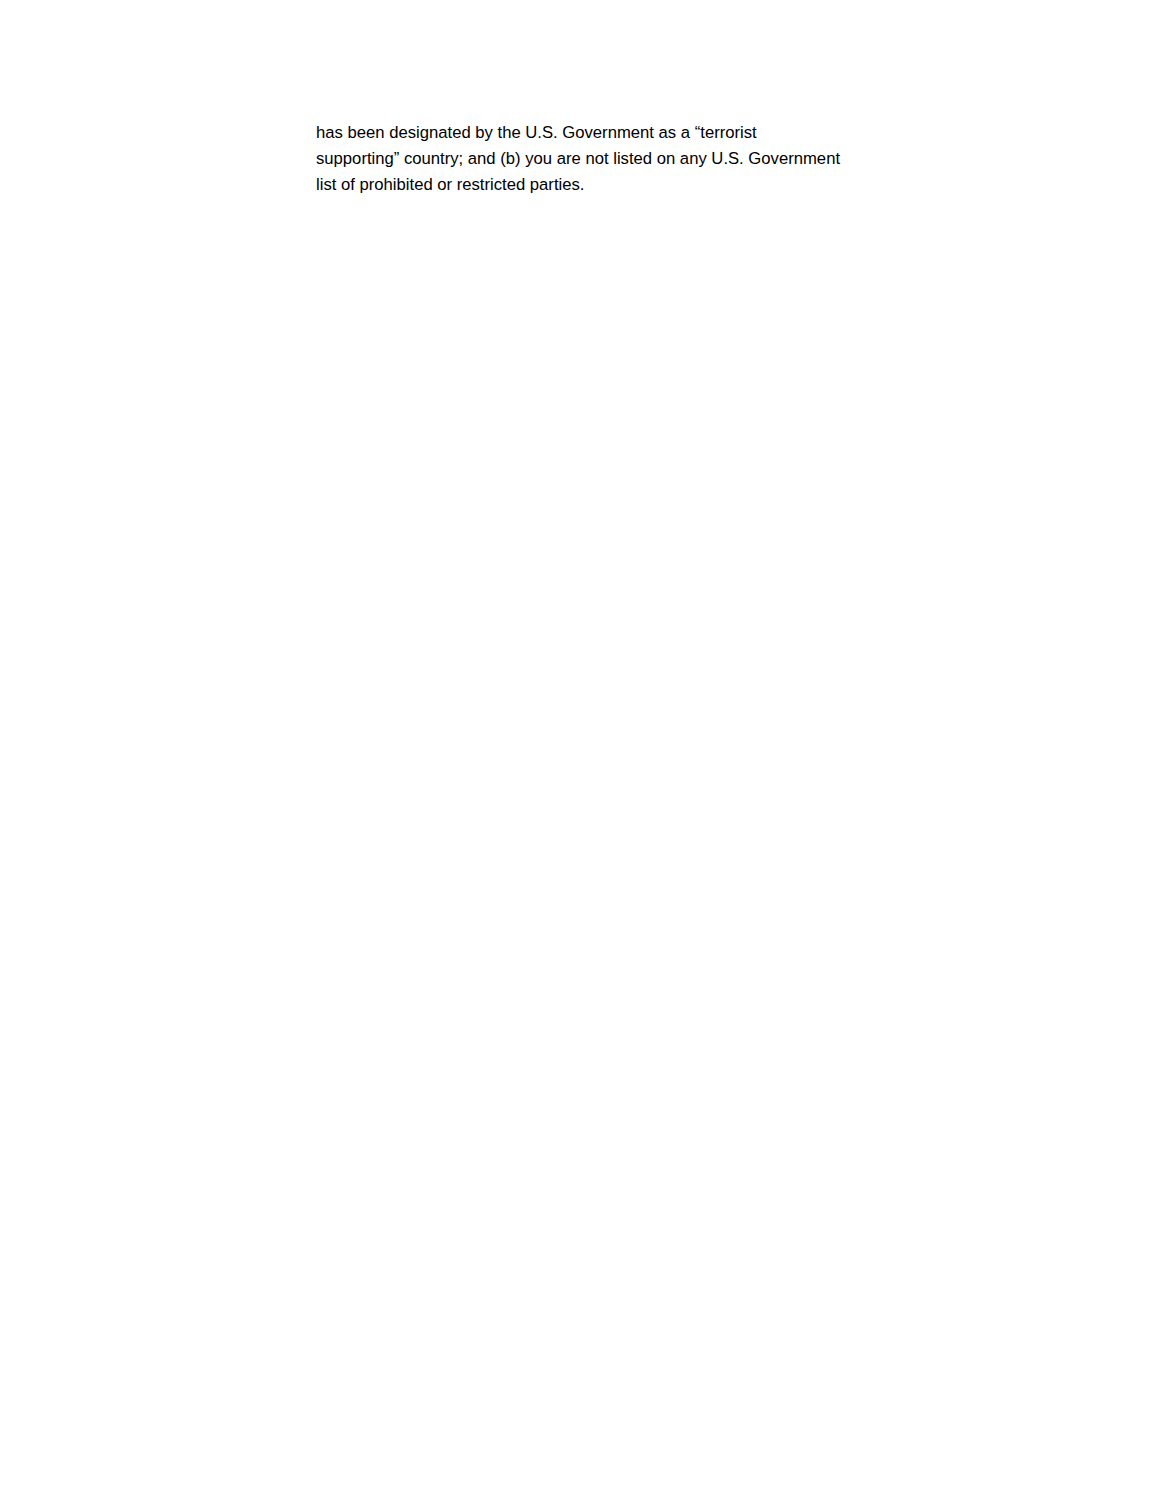has been designated by the U.S. Government as a “terrorist supporting” country; and (b) you are not listed on any U.S. Government list of prohibited or restricted parties.